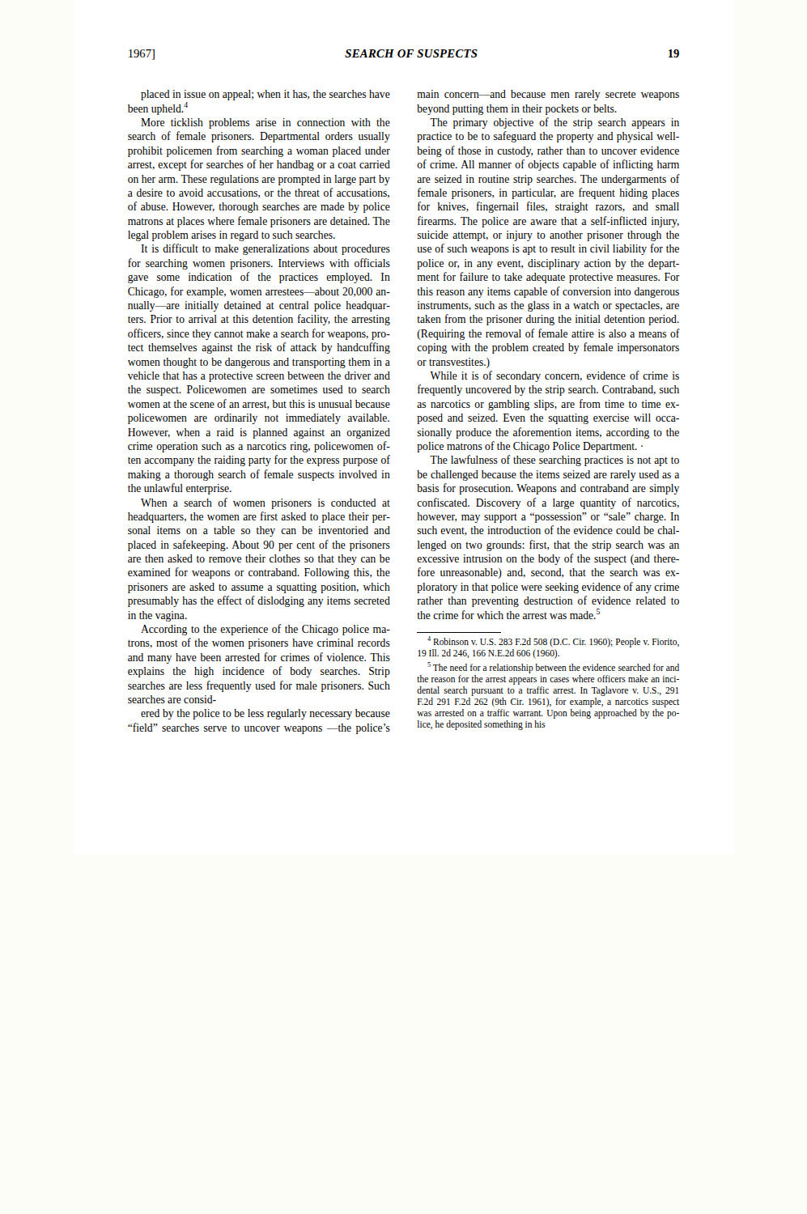1967] SEARCH OF SUSPECTS 19
placed in issue on appeal; when it has, the searches have been upheld.4
More ticklish problems arise in connection with the search of female prisoners. Departmental orders usually prohibit policemen from searching a woman placed under arrest, except for searches of her handbag or a coat carried on her arm. These regulations are prompted in large part by a desire to avoid accusations, or the threat of accusations, of abuse. However, thorough searches are made by police matrons at places where female prisoners are detained. The legal problem arises in regard to such searches.
It is difficult to make generalizations about procedures for searching women prisoners. Interviews with officials gave some indication of the practices employed. In Chicago, for example, women arrestees—about 20,000 annually—are initially detained at central police headquarters. Prior to arrival at this detention facility, the arresting officers, since they cannot make a search for weapons, protect themselves against the risk of attack by handcuffing women thought to be dangerous and transporting them in a vehicle that has a protective screen between the driver and the suspect. Policewomen are sometimes used to search women at the scene of an arrest, but this is unusual because policewomen are ordinarily not immediately available. However, when a raid is planned against an organized crime operation such as a narcotics ring, policewomen often accompany the raiding party for the express purpose of making a thorough search of female suspects involved in the unlawful enterprise.
When a search of women prisoners is conducted at headquarters, the women are first asked to place their personal items on a table so they can be inventoried and placed in safekeeping. About 90 per cent of the prisoners are then asked to remove their clothes so that they can be examined for weapons or contraband. Following this, the prisoners are asked to assume a squatting position, which presumably has the effect of dislodging any items secreted in the vagina.
According to the experience of the Chicago police matrons, most of the women prisoners have criminal records and many have been arrested for crimes of violence. This explains the high incidence of body searches. Strip searches are less frequently used for male prisoners. Such searches are consid-
ered by the police to be less regularly necessary because “field” searches serve to uncover weapons —the police’s main concern—and because men rarely secrete weapons beyond putting them in their pockets or belts.
The primary objective of the strip search appears in practice to be to safeguard the property and physical well-being of those in custody, rather than to uncover evidence of crime. All manner of objects capable of inflicting harm are seized in routine strip searches. The undergarments of female prisoners, in particular, are frequent hiding places for knives, fingernail files, straight razors, and small firearms. The police are aware that a self-inflicted injury, suicide attempt, or injury to another prisoner through the use of such weapons is apt to result in civil liability for the police or, in any event, disciplinary action by the department for failure to take adequate protective measures. For this reason any items capable of conversion into dangerous instruments, such as the glass in a watch or spectacles, are taken from the prisoner during the initial detention period. (Requiring the removal of female attire is also a means of coping with the problem created by female impersonators or transvestites.)
While it is of secondary concern, evidence of crime is frequently uncovered by the strip search. Contraband, such as narcotics or gambling slips, are from time to time exposed and seized. Even the squatting exercise will occasionally produce the aforemention items, according to the police matrons of the Chicago Police Department. ·
The lawfulness of these searching practices is not apt to be challenged because the items seized are rarely used as a basis for prosecution. Weapons and contraband are simply confiscated. Discovery of a large quantity of narcotics, however, may support a “possession” or “sale” charge. In such event, the introduction of the evidence could be challenged on two grounds: first, that the strip search was an excessive intrusion on the body of the suspect (and therefore unreasonable) and, second, that the search was exploratory in that police were seeking evidence of any crime rather than preventing destruction of evidence related to the crime for which the arrest was made.5
4 Robinson v. U.S. 283 F.2d 508 (D.C. Cir. 1960); People v. Fiorito, 19 Ill. 2d 246, 166 N.E.2d 606 (1960).
5 The need for a relationship between the evidence searched for and the reason for the arrest appears in cases where officers make an incidental search pursuant to a traffic arrest. In Taglavore v. U.S., 291 F.2d 291 F.2d 262 (9th Cir. 1961), for example, a narcotics suspect was arrested on a traffic warrant. Upon being approached by the police, he deposited something in his